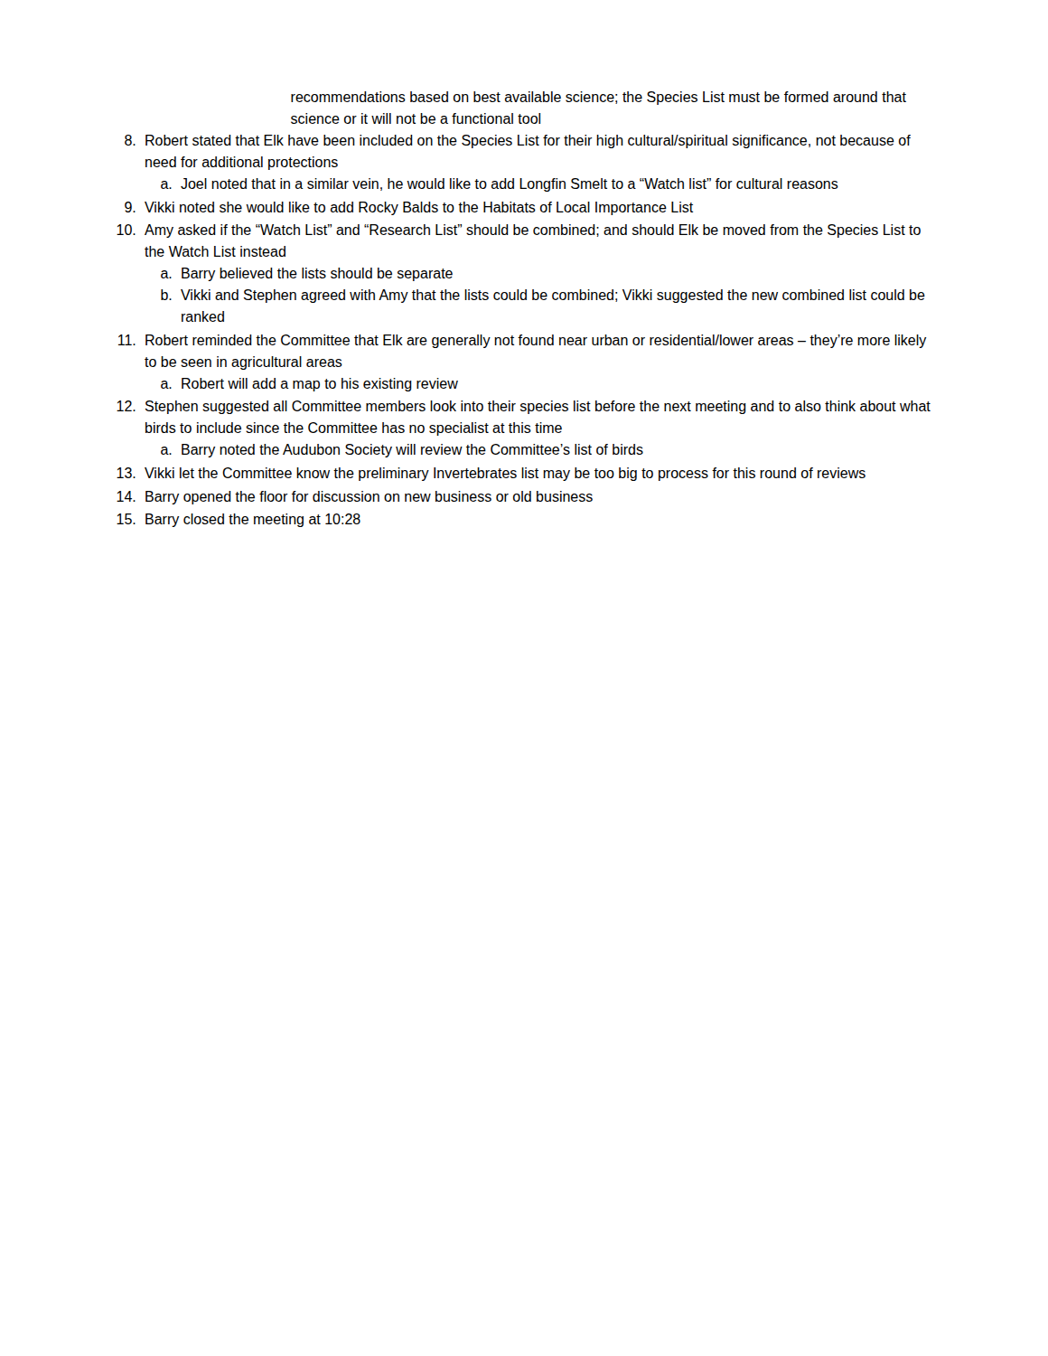recommendations based on best available science; the Species List must be formed around that science or it will not be a functional tool
Robert stated that Elk have been included on the Species List for their high cultural/spiritual significance, not because of need for additional protections
Joel noted that in a similar vein, he would like to add Longfin Smelt to a “Watch list” for cultural reasons
Vikki noted she would like to add Rocky Balds to the Habitats of Local Importance List
Amy asked if the “Watch List” and “Research List” should be combined; and should Elk be moved from the Species List to the Watch List instead
Barry believed the lists should be separate
Vikki and Stephen agreed with Amy that the lists could be combined; Vikki suggested the new combined list could be ranked
Robert reminded the Committee that Elk are generally not found near urban or residential/lower areas – they’re more likely to be seen in agricultural areas
Robert will add a map to his existing review
Stephen suggested all Committee members look into their species list before the next meeting and to also think about what birds to include since the Committee has no specialist at this time
Barry noted the Audubon Society will review the Committee’s list of birds
Vikki let the Committee know the preliminary Invertebrates list may be too big to process for this round of reviews
Barry opened the floor for discussion on new business or old business
Barry closed the meeting at 10:28